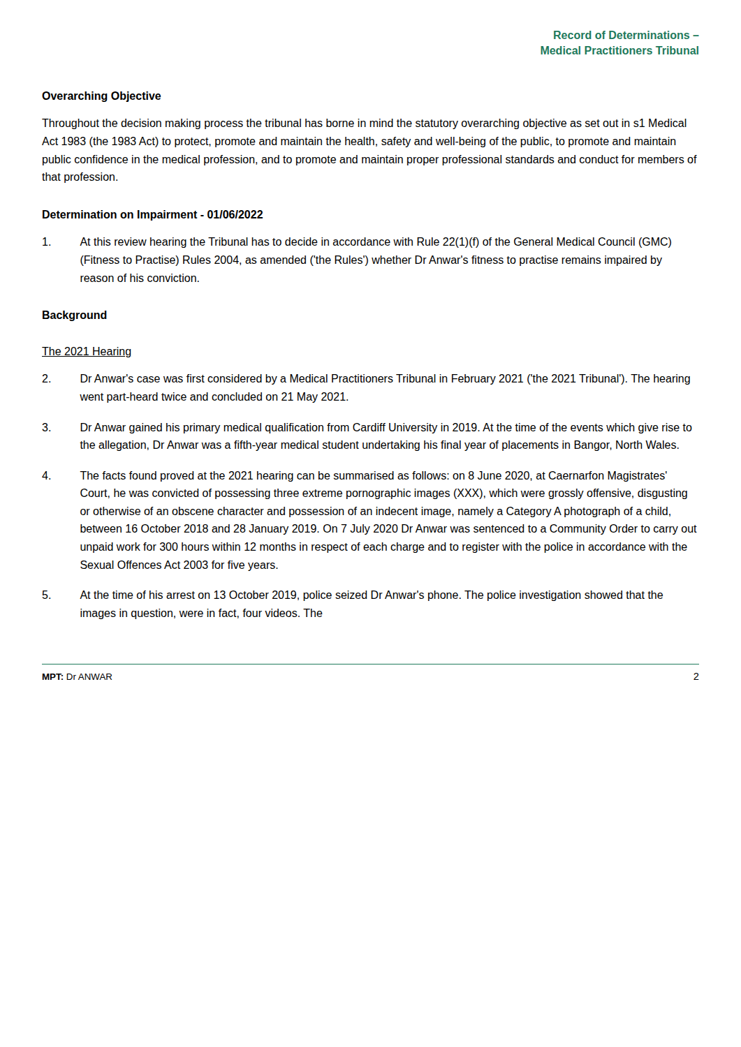Record of Determinations –
Medical Practitioners Tribunal
Overarching Objective
Throughout the decision making process the tribunal has borne in mind the statutory overarching objective as set out in s1 Medical Act 1983 (the 1983 Act) to protect, promote and maintain the health, safety and well-being of the public, to promote and maintain public confidence in the medical profession, and to promote and maintain proper professional standards and conduct for members of that profession.
Determination on Impairment - 01/06/2022
1.
At this review hearing the Tribunal has to decide in accordance with Rule 22(1)(f) of the General Medical Council (GMC) (Fitness to Practise) Rules 2004, as amended ('the Rules') whether Dr Anwar's fitness to practise remains impaired by reason of his conviction.
Background
The 2021 Hearing
2.
Dr Anwar's case was first considered by a Medical Practitioners Tribunal in February 2021 ('the 2021 Tribunal'). The hearing went part-heard twice and concluded on 21 May 2021.
3.
Dr Anwar gained his primary medical qualification from Cardiff University in 2019. At the time of the events which give rise to the allegation, Dr Anwar was a fifth-year medical student undertaking his final year of placements in Bangor, North Wales.
4.
The facts found proved at the 2021 hearing can be summarised as follows: on 8 June 2020, at Caernarfon Magistrates' Court, he was convicted of possessing three extreme pornographic images (XXX), which were grossly offensive, disgusting or otherwise of an obscene character and possession of an indecent image, namely a Category A photograph of a child, between 16 October 2018 and 28 January 2019. On 7 July 2020 Dr Anwar was sentenced to a Community Order to carry out unpaid work for 300 hours within 12 months in respect of each charge and to register with the police in accordance with the Sexual Offences Act 2003 for five years.
5.
At the time of his arrest on 13 October 2019, police seized Dr Anwar's phone. The police investigation showed that the images in question, were in fact, four videos. The
MPT: Dr ANWAR
2